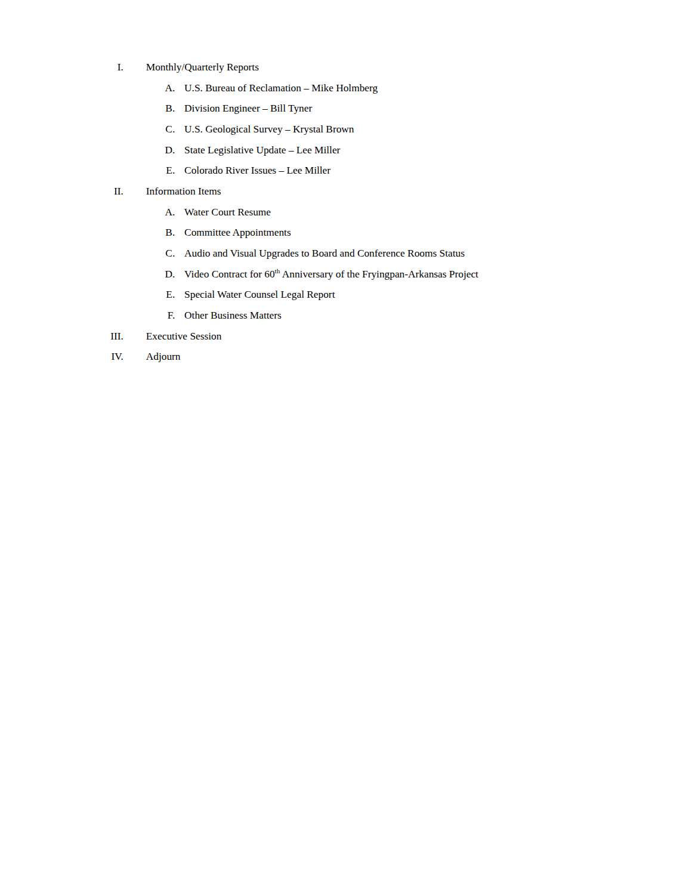Monthly/Quarterly Reports
U.S. Bureau of Reclamation – Mike Holmberg
Division Engineer – Bill Tyner
U.S. Geological Survey – Krystal Brown
State Legislative Update – Lee Miller
Colorado River Issues – Lee Miller
Information Items
Water Court Resume
Committee Appointments
Audio and Visual Upgrades to Board and Conference Rooms Status
Video Contract for 60th Anniversary of the Fryingpan-Arkansas Project
Special Water Counsel Legal Report
Other Business Matters
Executive Session
Adjourn